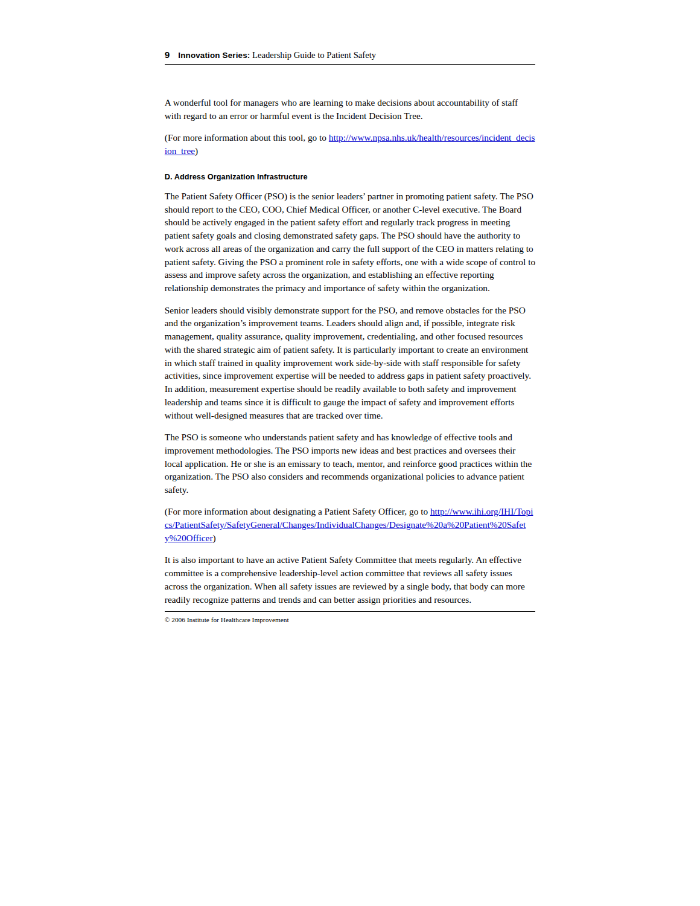9 Innovation Series: Leadership Guide to Patient Safety
A wonderful tool for managers who are learning to make decisions about accountability of staff with regard to an error or harmful event is the Incident Decision Tree.
(For more information about this tool, go to http://www.npsa.nhs.uk/health/resources/incident_decision_tree)
D. Address Organization Infrastructure
The Patient Safety Officer (PSO) is the senior leaders’ partner in promoting patient safety. The PSO should report to the CEO, COO, Chief Medical Officer, or another C-level executive. The Board should be actively engaged in the patient safety effort and regularly track progress in meeting patient safety goals and closing demonstrated safety gaps. The PSO should have the authority to work across all areas of the organization and carry the full support of the CEO in matters relating to patient safety. Giving the PSO a prominent role in safety efforts, one with a wide scope of control to assess and improve safety across the organization, and establishing an effective reporting relationship demonstrates the primacy and importance of safety within the organization.
Senior leaders should visibly demonstrate support for the PSO, and remove obstacles for the PSO and the organization’s improvement teams. Leaders should align and, if possible, integrate risk management, quality assurance, quality improvement, credentialing, and other focused resources with the shared strategic aim of patient safety. It is particularly important to create an environment in which staff trained in quality improvement work side-by-side with staff responsible for safety activities, since improvement expertise will be needed to address gaps in patient safety proactively. In addition, measurement expertise should be readily available to both safety and improvement leadership and teams since it is difficult to gauge the impact of safety and improvement efforts without well-designed measures that are tracked over time.
The PSO is someone who understands patient safety and has knowledge of effective tools and improvement methodologies. The PSO imports new ideas and best practices and oversees their local application. He or she is an emissary to teach, mentor, and reinforce good practices within the organization. The PSO also considers and recommends organizational policies to advance patient safety.
(For more information about designating a Patient Safety Officer, go to http://www.ihi.org/IHI/Topics/PatientSafety/SafetyGeneral/Changes/IndividualChanges/Designate%20a%20Patient%20Safety%20Officer)
It is also important to have an active Patient Safety Committee that meets regularly. An effective committee is a comprehensive leadership-level action committee that reviews all safety issues across the organization. When all safety issues are reviewed by a single body, that body can more readily recognize patterns and trends and can better assign priorities and resources.
© 2006 Institute for Healthcare Improvement